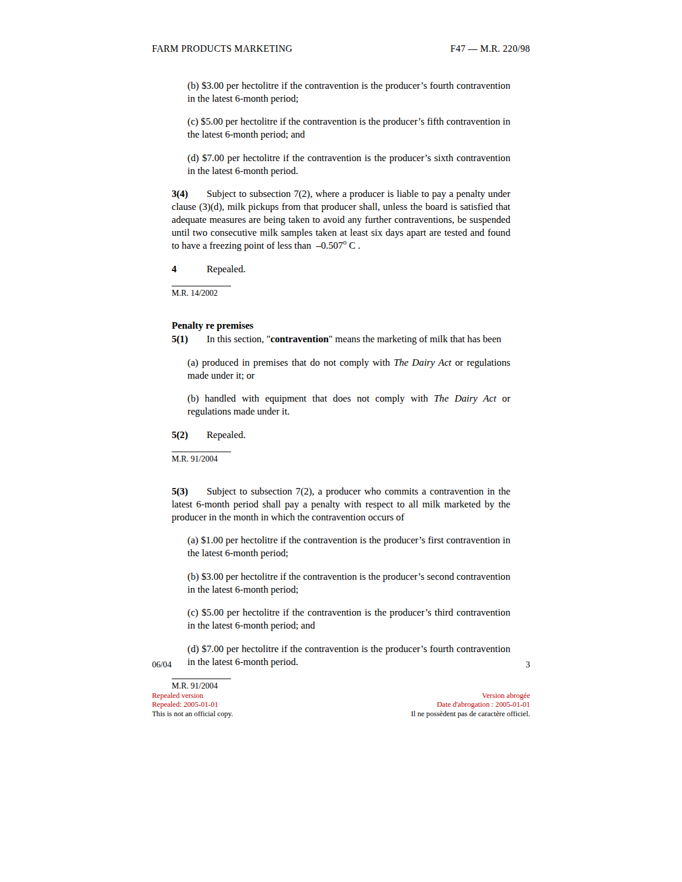Farm Products Marketing
F47 — M.R. 220/98
(b) $3.00 per hectolitre if the contravention is the producer’s fourth contravention in the latest 6-month period;
(c) $5.00 per hectolitre if the contravention is the producer’s fifth contravention in the latest 6-month period; and
(d) $7.00 per hectolitre if the contravention is the producer’s sixth contravention in the latest 6-month period.
3(4) Subject to subsection 7(2), where a producer is liable to pay a penalty under clause (3)(d), milk pickups from that producer shall, unless the board is satisfied that adequate measures are being taken to avoid any further contraventions, be suspended until two consecutive milk samples taken at least six days apart are tested and found to have a freezing point of less than –0.507o C .
4 Repealed.
M.R. 14/2002
Penalty re premises
5(1) In this section, "contravention" means the marketing of milk that has been
(a) produced in premises that do not comply with The Dairy Act or regulations made under it; or
(b) handled with equipment that does not comply with The Dairy Act or regulations made under it.
5(2) Repealed.
M.R. 91/2004
5(3) Subject to subsection 7(2), a producer who commits a contravention in the latest 6-month period shall pay a penalty with respect to all milk marketed by the producer in the month in which the contravention occurs of
(a) $1.00 per hectolitre if the contravention is the producer’s first contravention in the latest 6-month period;
(b) $3.00 per hectolitre if the contravention is the producer’s second contravention in the latest 6-month period;
(c) $5.00 per hectolitre if the contravention is the producer’s third contravention in the latest 6-month period; and
(d) $7.00 per hectolitre if the contravention is the producer’s fourth contravention in the latest 6-month period.
M.R. 91/2004
06/04
3
Repealed version
Version abrogée
Repealed: 2005-01-01
Date d'abrogation : 2005-01-01
This is not an official copy.
Il ne possèdent pas de caractère officiel.